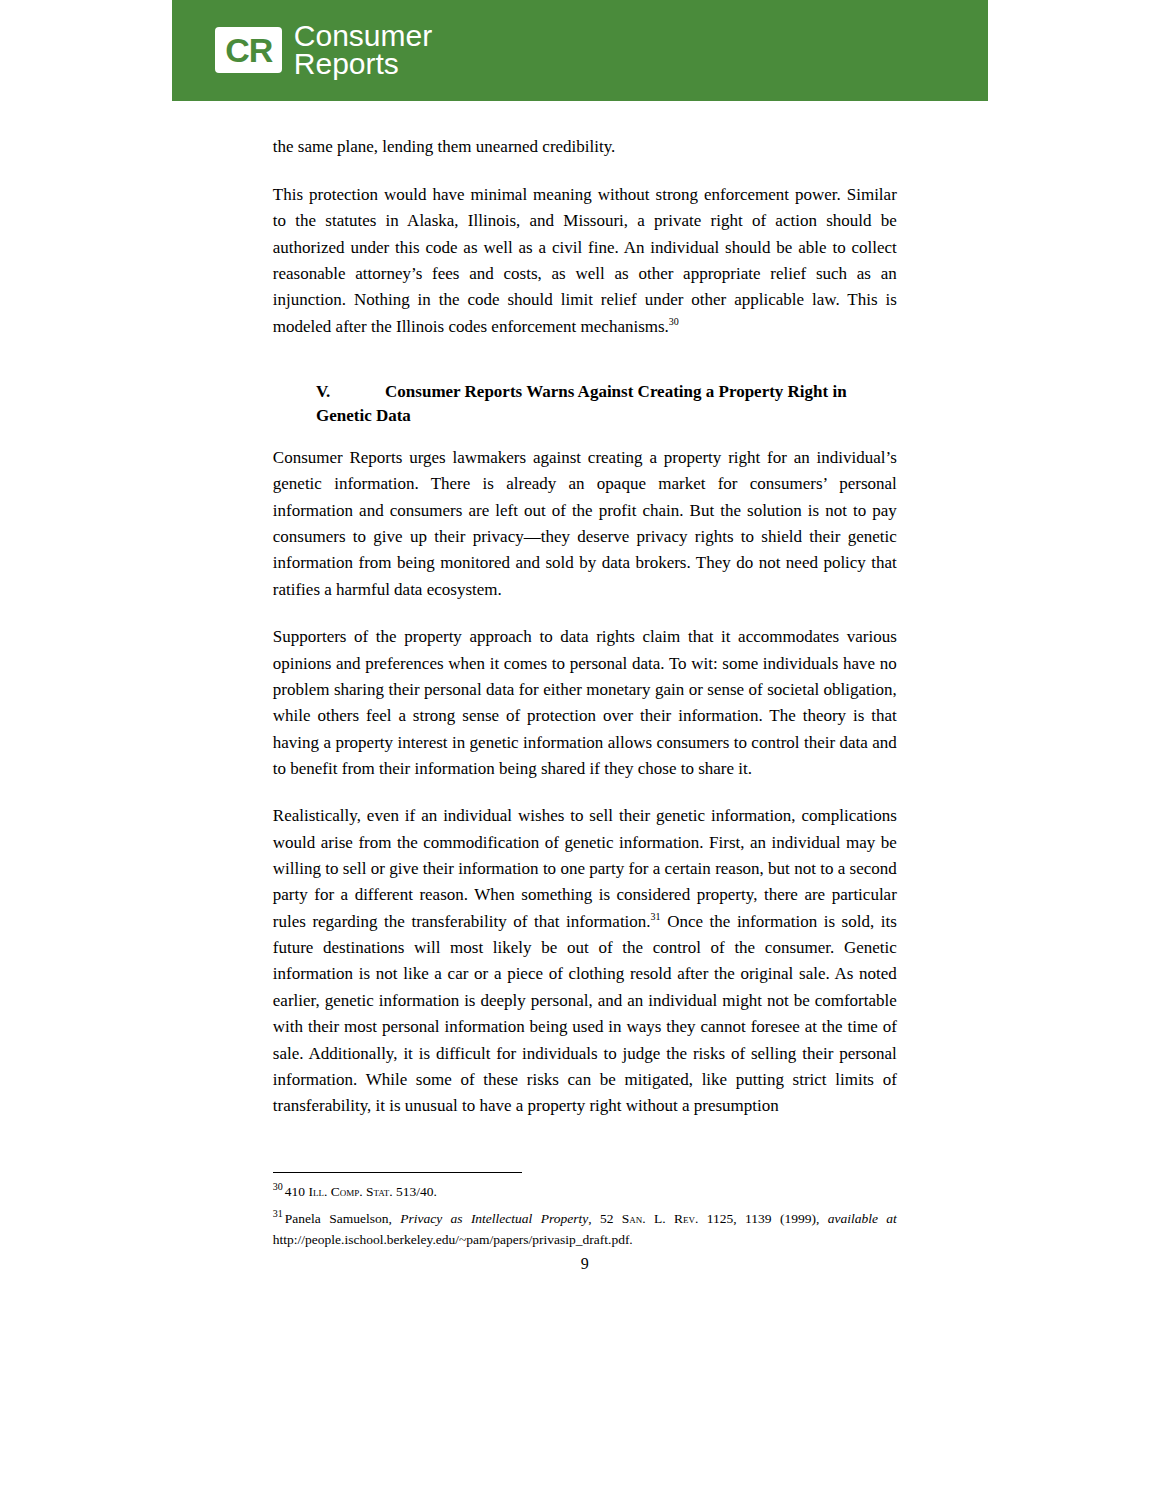CR
Consumer Reports
the same plane, lending them unearned credibility.
This protection would have minimal meaning without strong enforcement power. Similar to the statutes in Alaska, Illinois, and Missouri, a private right of action should be authorized under this code as well as a civil fine. An individual should be able to collect reasonable attorney’s fees and costs, as well as other appropriate relief such as an injunction. Nothing in the code should limit relief under other applicable law. This is modeled after the Illinois codes enforcement mechanisms.30
V. Consumer Reports Warns Against Creating a Property Right in Genetic Data
Consumer Reports urges lawmakers against creating a property right for an individual’s genetic information. There is already an opaque market for consumers’ personal information and consumers are left out of the profit chain. But the solution is not to pay consumers to give up their privacy—they deserve privacy rights to shield their genetic information from being monitored and sold by data brokers. They do not need policy that ratifies a harmful data ecosystem.
Supporters of the property approach to data rights claim that it accommodates various opinions and preferences when it comes to personal data. To wit: some individuals have no problem sharing their personal data for either monetary gain or sense of societal obligation, while others feel a strong sense of protection over their information. The theory is that having a property interest in genetic information allows consumers to control their data and to benefit from their information being shared if they chose to share it.
Realistically, even if an individual wishes to sell their genetic information, complications would arise from the commodification of genetic information. First, an individual may be willing to sell or give their information to one party for a certain reason, but not to a second party for a different reason. When something is considered property, there are particular rules regarding the transferability of that information.31 Once the information is sold, its future destinations will most likely be out of the control of the consumer. Genetic information is not like a car or a piece of clothing resold after the original sale. As noted earlier, genetic information is deeply personal, and an individual might not be comfortable with their most personal information being used in ways they cannot foresee at the time of sale. Additionally, it is difficult for individuals to judge the risks of selling their personal information. While some of these risks can be mitigated, like putting strict limits of transferability, it is unusual to have a property right without a presumption
30410 Ill. Comp. Stat. 513/40.
31 Panela Samuelson, Privacy as Intellectual Property, 52 San. L. Rev. 1125, 1139 (1999), available at http://people.ischool.berkeley.edu/~pam/papers/privasip_draft.pdf.
9